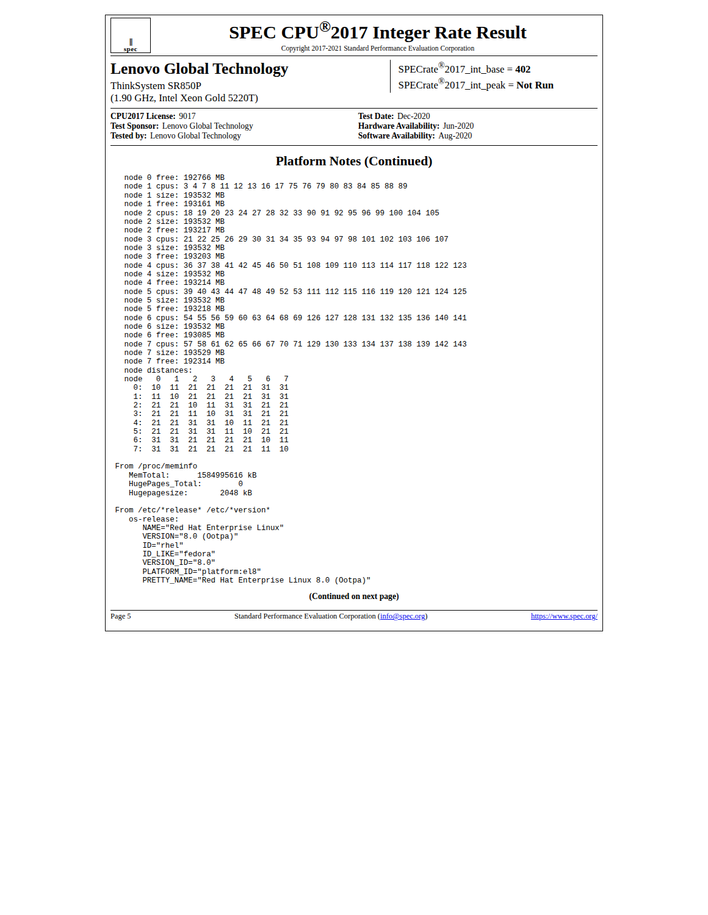|||
spec
SPEC CPU®2017 Integer Rate Result
Copyright 2017-2021 Standard Performance Evaluation Corporation
Lenovo Global Technology
ThinkSystem SR850P
(1.90 GHz, Intel Xeon Gold 5220T)
SPECrate®2017_int_base = 402
SPECrate®2017_int_peak = Not Run
CPU2017 License: 9017
Test Date: Dec-2020
Test Sponsor: Lenovo Global Technology
Hardware Availability: Jun-2020
Tested by: Lenovo Global Technology
Software Availability: Aug-2020
Platform Notes (Continued)
   node 0 free: 192766 MB
   node 1 cpus: 3 4 7 8 11 12 13 16 17 75 76 79 80 83 84 85 88 89
   node 1 size: 193532 MB
   node 1 free: 193161 MB
   node 2 cpus: 18 19 20 23 24 27 28 32 33 90 91 92 95 96 99 100 104 105
   node 2 size: 193532 MB
   node 2 free: 193217 MB
   node 3 cpus: 21 22 25 26 29 30 31 34 35 93 94 97 98 101 102 103 106 107
   node 3 size: 193532 MB
   node 3 free: 193203 MB
   node 4 cpus: 36 37 38 41 42 45 46 50 51 108 109 110 113 114 117 118 122 123
   node 4 size: 193532 MB
   node 4 free: 193214 MB
   node 5 cpus: 39 40 43 44 47 48 49 52 53 111 112 115 116 119 120 121 124 125
   node 5 size: 193532 MB
   node 5 free: 193218 MB
   node 6 cpus: 54 55 56 59 60 63 64 68 69 126 127 128 131 132 135 136 140 141
   node 6 size: 193532 MB
   node 6 free: 193085 MB
   node 7 cpus: 57 58 61 62 65 66 67 70 71 129 130 133 134 137 138 139 142 143
   node 7 size: 193529 MB
   node 7 free: 192314 MB
   node distances:
   node   0   1   2   3   4   5   6   7
     0:  10  11  21  21  21  21  31  31
     1:  11  10  21  21  21  21  31  31
     2:  21  21  10  11  31  31  21  21
     3:  21  21  11  10  31  31  21  21
     4:  21  21  31  31  10  11  21  21
     5:  21  21  31  31  11  10  21  21
     6:  31  31  21  21  21  21  10  11
     7:  31  31  21  21  21  21  11  10

 From /proc/meminfo
    MemTotal:      1584995616 kB
    HugePages_Total:        0
    Hugepagesize:       2048 kB

 From /etc/*release* /etc/*version*
    os-release:
       NAME="Red Hat Enterprise Linux"
       VERSION="8.0 (Ootpa)"
       ID="rhel"
       ID_LIKE="fedora"
       VERSION_ID="8.0"
       PLATFORM_ID="platform:el8"
       PRETTY_NAME="Red Hat Enterprise Linux 8.0 (Ootpa)"
(Continued on next page)
Page 5 Standard Performance Evaluation Corporation (info@spec.org) https://www.spec.org/